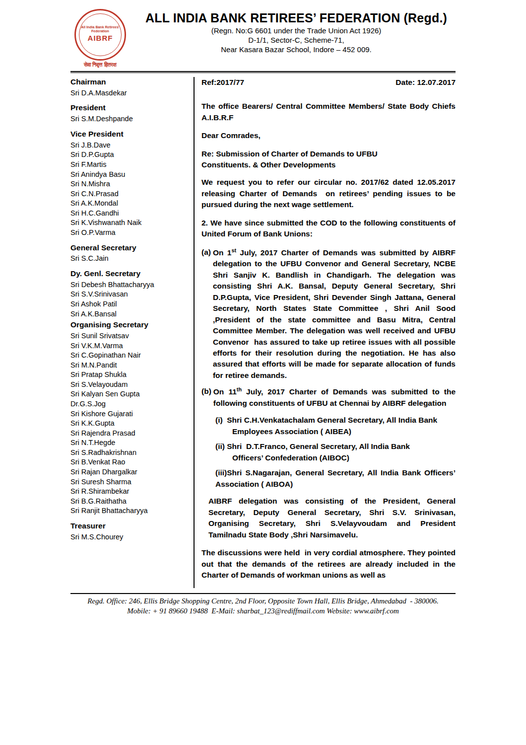All India Bank Retirees' Federation AIBRF
सेवा निवृत्त हितरक्ष
ALL INDIA BANK RETIREES’ FEDERATION (Regd.)
(Regn. No:G 6601 under the Trade Union Act 1926)
D-1/1, Sector-C, Scheme-71,
Near Kasara Bazar School, Indore – 452 009.
Chairman
Sri D.A.Masdekar
President
Sri S.M.Deshpande
Vice President
Sri J.B.Dave
Sri D.P.Gupta
Sri F.Martis
Sri Anindya Basu
Sri N.Mishra
Sri C.N.Prasad
Sri A.K.Mondal
Sri H.C.Gandhi
Sri K.Vishwanath Naik
Sri O.P.Varma
General Secretary
Sri S.C.Jain
Dy. Genl. Secretary
Sri Debesh Bhattacharyya
Sri S.V.Srinivasan
Sri Ashok Patil
Sri A.K.Bansal
Organising Secretary
Sri Sunil Srivatsav
Sri V.K.M.Varma
Sri C.Gopinathan Nair
Sri M.N.Pandit
Sri Pratap Shukla
Sri S.Velayoudam
Sri Kalyan Sen Gupta
Dr.G.S.Jog
Sri Kishore Gujarati
Sri K.K.Gupta
Sri Rajendra Prasad
Sri N.T.Hegde
Sri S.Radhakrishnan
Sri B.Venkat Rao
Sri Rajan Dhargalkar
Sri Suresh Sharma
Sri R.Shirambekar
Sri B.G.Raithatha
Sri Ranjit Bhattacharyya
Treasurer
Sri M.S.Chourey
Ref:2017/77 Date: 12.07.2017
The office Bearers/ Central Committee Members/ State Body Chiefs A.I.B.R.F
Dear Comrades,
Re: Submission of Charter of Demands to UFBU
Constituents. & Other Developments
We request you to refer our circular no. 2017/62 dated 12.05.2017 releasing Charter of Demands on retirees’ pending issues to be pursued during the next wage settlement.
2. We have since submitted the COD to the following constituents of United Forum of Bank Unions:
(a) On 1st July, 2017 Charter of Demands was submitted by AIBRF delegation to the UFBU Convenor and General Secretary, NCBE Shri Sanjiv K. Bandlish in Chandigarh. The delegation was consisting Shri A.K. Bansal, Deputy General Secretary, Shri D.P.Gupta, Vice President, Shri Devender Singh Jattana, General Secretary, North States State Committee , Shri Anil Sood ,President of the state committee and Basu Mitra, Central Committee Member. The delegation was well received and UFBU Convenor has assured to take up retiree issues with all possible efforts for their resolution during the negotiation. He has also assured that efforts will be made for separate allocation of funds for retiree demands.
(b) On 11th July, 2017 Charter of Demands was submitted to the following constituents of UFBU at Chennai by AIBRF delegation
(i) Shri C.H.Venkatachalam General Secretary, All India Bank Employees Association ( AIBEA)
(ii) Shri D.T.Franco, General Secretary, All India Bank Officers’ Confederation (AIBOC)
(iii)Shri S.Nagarajan, General Secretary, All India Bank Officers’ Association ( AIBOA)
AIBRF delegation was consisting of the President, General Secretary, Deputy General Secretary, Shri S.V. Srinivasan, Organising Secretary, Shri S.Velayvoudam and President Tamilnadu State Body ,Shri Narsimavelu.
The discussions were held in very cordial atmosphere. They pointed out that the demands of the retirees are already included in the Charter of Demands of workman unions as well as
Regd. Office: 246, Ellis Bridge Shopping Centre, 2nd Floor, Opposite Town Hall, Ellis Bridge, Ahmedabad - 380006.
Mobile: + 91 89660 19488 E-Mail: sharbat_123@rediffmail.com Website: www.aibrf.com